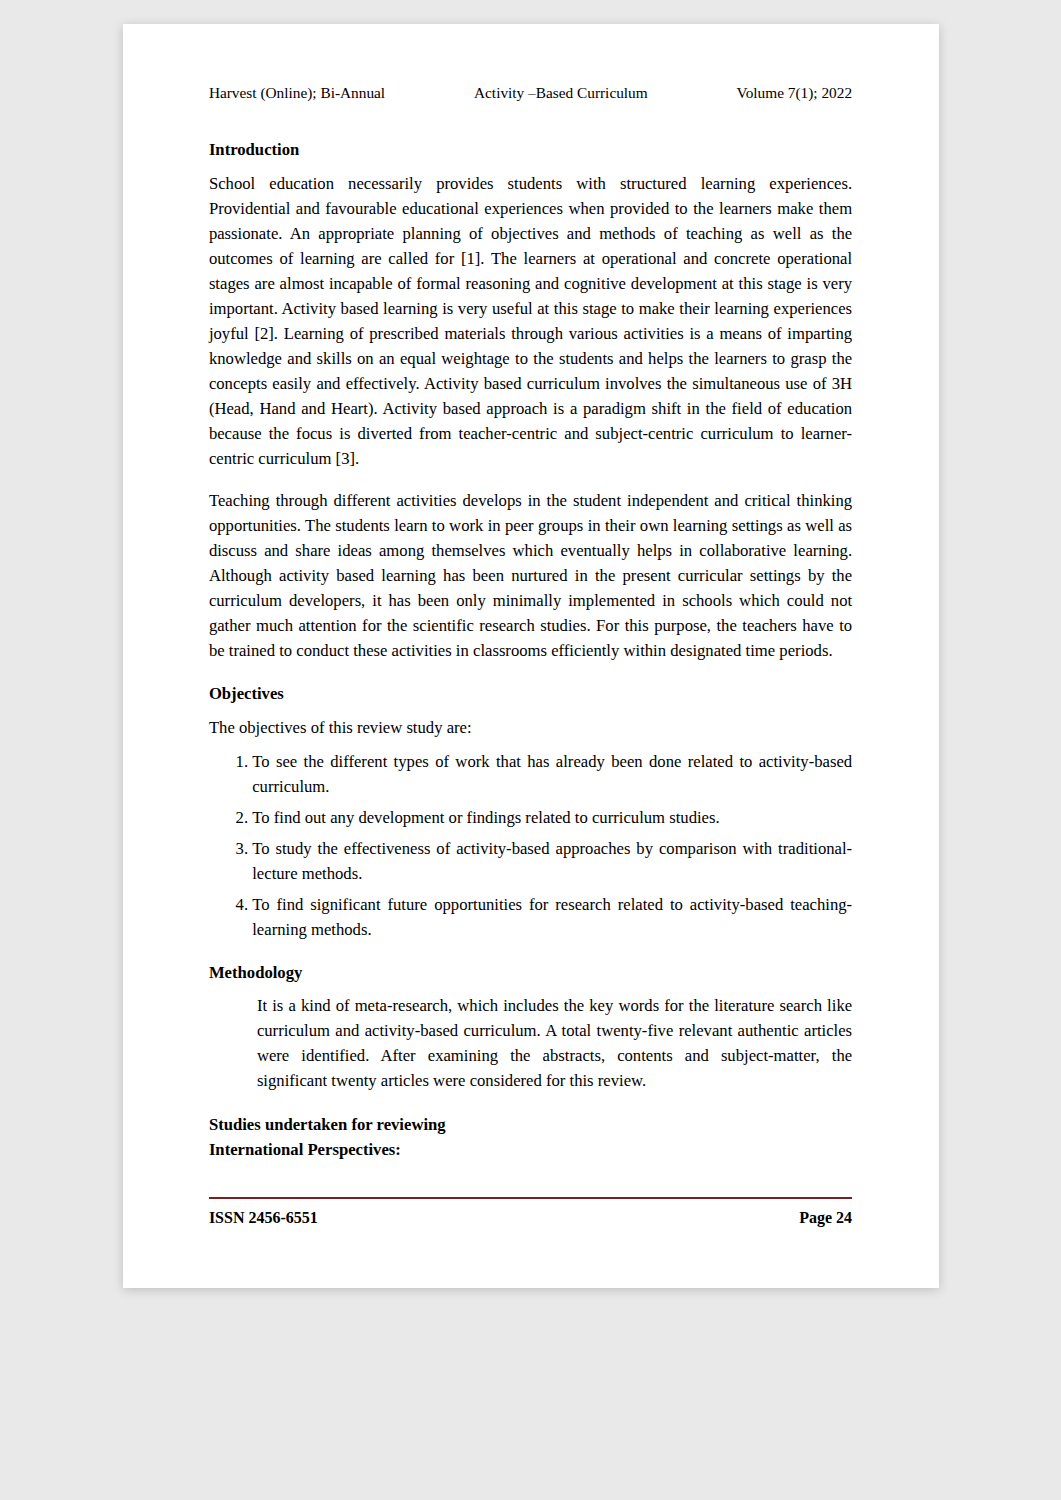Harvest (Online); Bi-Annual Activity –Based Curriculum Volume 7(1); 2022
Introduction
School education necessarily provides students with structured learning experiences. Providential and favourable educational experiences when provided to the learners make them passionate. An appropriate planning of objectives and methods of teaching as well as the outcomes of learning are called for [1]. The learners at operational and concrete operational stages are almost incapable of formal reasoning and cognitive development at this stage is very important. Activity based learning is very useful at this stage to make their learning experiences joyful [2]. Learning of prescribed materials through various activities is a means of imparting knowledge and skills on an equal weightage to the students and helps the learners to grasp the concepts easily and effectively. Activity based curriculum involves the simultaneous use of 3H (Head, Hand and Heart). Activity based approach is a paradigm shift in the field of education because the focus is diverted from teacher-centric and subject-centric curriculum to learner-centric curriculum [3].
Teaching through different activities develops in the student independent and critical thinking opportunities. The students learn to work in peer groups in their own learning settings as well as discuss and share ideas among themselves which eventually helps in collaborative learning. Although activity based learning has been nurtured in the present curricular settings by the curriculum developers, it has been only minimally implemented in schools which could not gather much attention for the scientific research studies. For this purpose, the teachers have to be trained to conduct these activities in classrooms efficiently within designated time periods.
Objectives
The objectives of this review study are:
To see the different types of work that has already been done related to activity-based curriculum.
To find out any development or findings related to curriculum studies.
To study the effectiveness of activity-based approaches by comparison with traditional-lecture methods.
To find significant future opportunities for research related to activity-based teaching-learning methods.
Methodology
It is a kind of meta-research, which includes the key words for the literature search like curriculum and activity-based curriculum. A total twenty-five relevant authentic articles were identified. After examining the abstracts, contents and subject-matter, the significant twenty articles were considered for this review.
Studies undertaken for reviewing
International Perspectives:
ISSN 2456-6551 Page 24